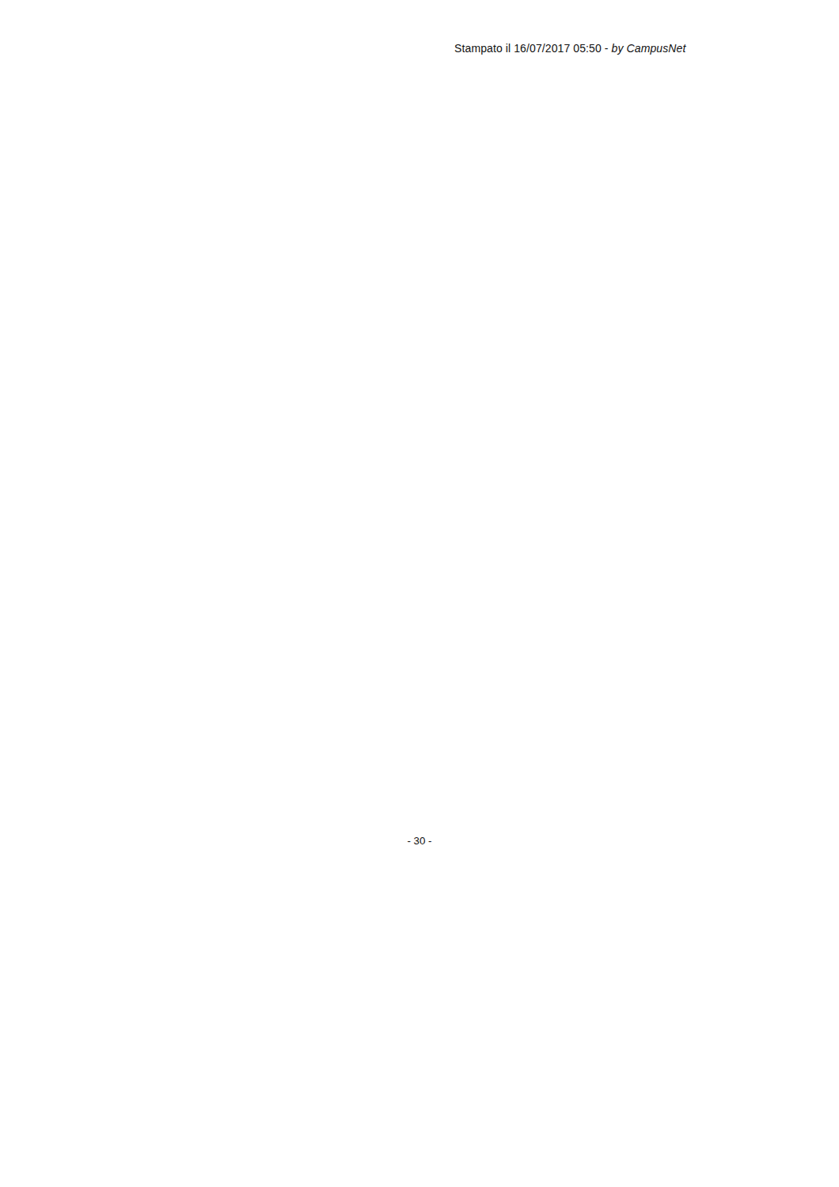Stampato il 16/07/2017 05:50 - by CampusNet
- 30 -